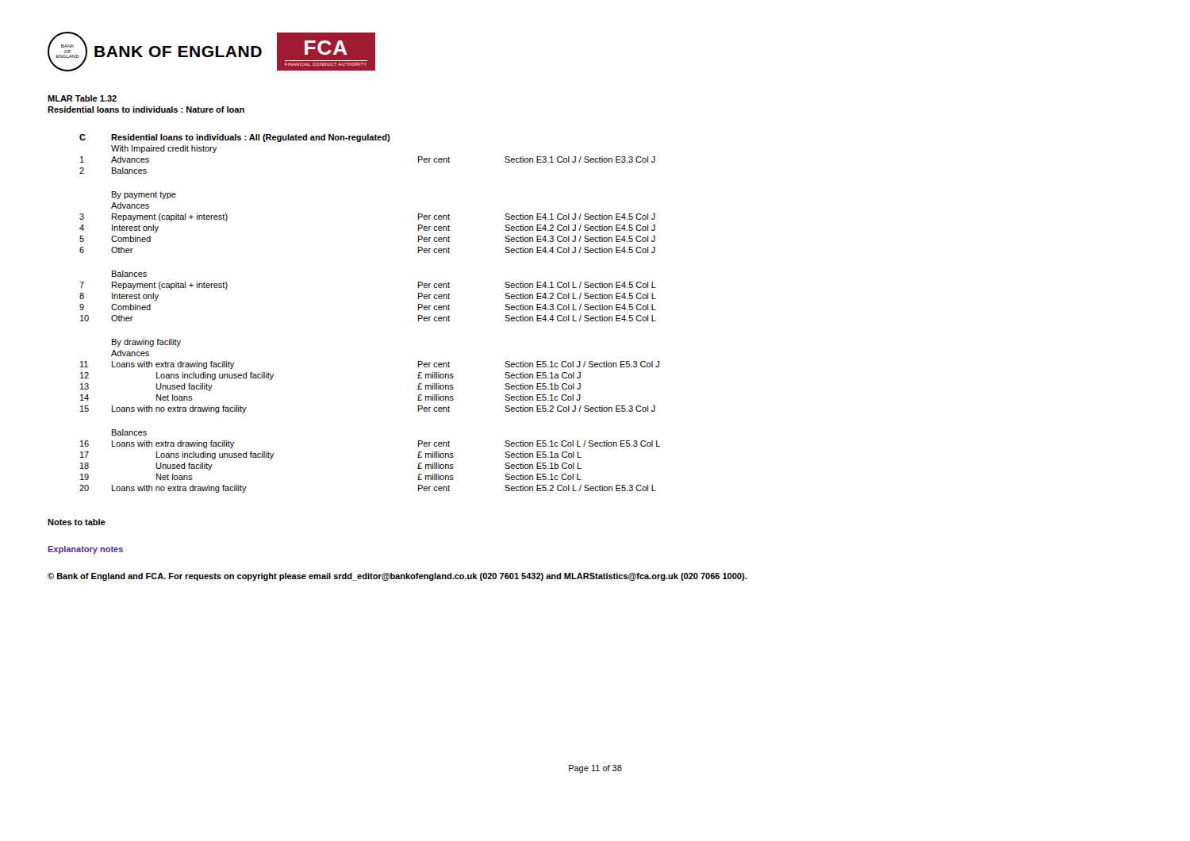BANK
OF
ENGLAND
BANK OF ENGLAND
FCA
FINANCIAL CONDUCT AUTHORITY
MLAR Table 1.32
Residential loans to individuals : Nature of loan
| C | Residential loans to individuals : All (Regulated and Non-regulated) | | |
| | With Impaired credit history | | |
| 1 | Advances | Per cent | Section E3.1 Col J / Section E3.3 Col J |
| 2 | Balances | | |
| | By payment type | | |
| | Advances | | |
| 3 | Repayment (capital + interest) | Per cent | Section E4.1 Col J / Section E4.5 Col J |
| 4 | Interest only | Per cent | Section E4.2 Col J / Section E4.5 Col J |
| 5 | Combined | Per cent | Section E4.3 Col J / Section E4.5 Col J |
| 6 | Other | Per cent | Section E4.4 Col J / Section E4.5 Col J |
| | Balances | | |
| 7 | Repayment (capital + interest) | Per cent | Section E4.1 Col L / Section E4.5 Col L |
| 8 | Interest only | Per cent | Section E4.2 Col L / Section E4.5 Col L |
| 9 | Combined | Per cent | Section E4.3 Col L / Section E4.5 Col L |
| 10 | Other | Per cent | Section E4.4 Col L / Section E4.5 Col L |
| | By drawing facility | | |
| | Advances | | |
| 11 | Loans with extra drawing facility | Per cent | Section E5.1c Col J / Section E5.3 Col J |
| 12 | Loans including unused facility | £ millions | Section E5.1a Col J |
| 13 | Unused facility | £ millions | Section E5.1b Col J |
| 14 | Net loans | £ millions | Section E5.1c Col J |
| 15 | Loans with no extra drawing facility | Per cent | Section E5.2 Col J / Section E5.3 Col J |
| | Balances | | |
| 16 | Loans with extra drawing facility | Per cent | Section E5.1c Col L / Section E5.3 Col L |
| 17 | Loans including unused facility | £ millions | Section E5.1a Col L |
| 18 | Unused facility | £ millions | Section E5.1b Col L |
| 19 | Net loans | £ millions | Section E5.1c Col L |
| 20 | Loans with no extra drawing facility | Per cent | Section E5.2 Col L / Section E5.3 Col L |
Notes to table
Explanatory notes
© Bank of England and FCA. For requests on copyright please email srdd_editor@bankofengland.co.uk (020 7601 5432) and MLARStatistics@fca.org.uk (020 7066 1000).
Page 11 of 38